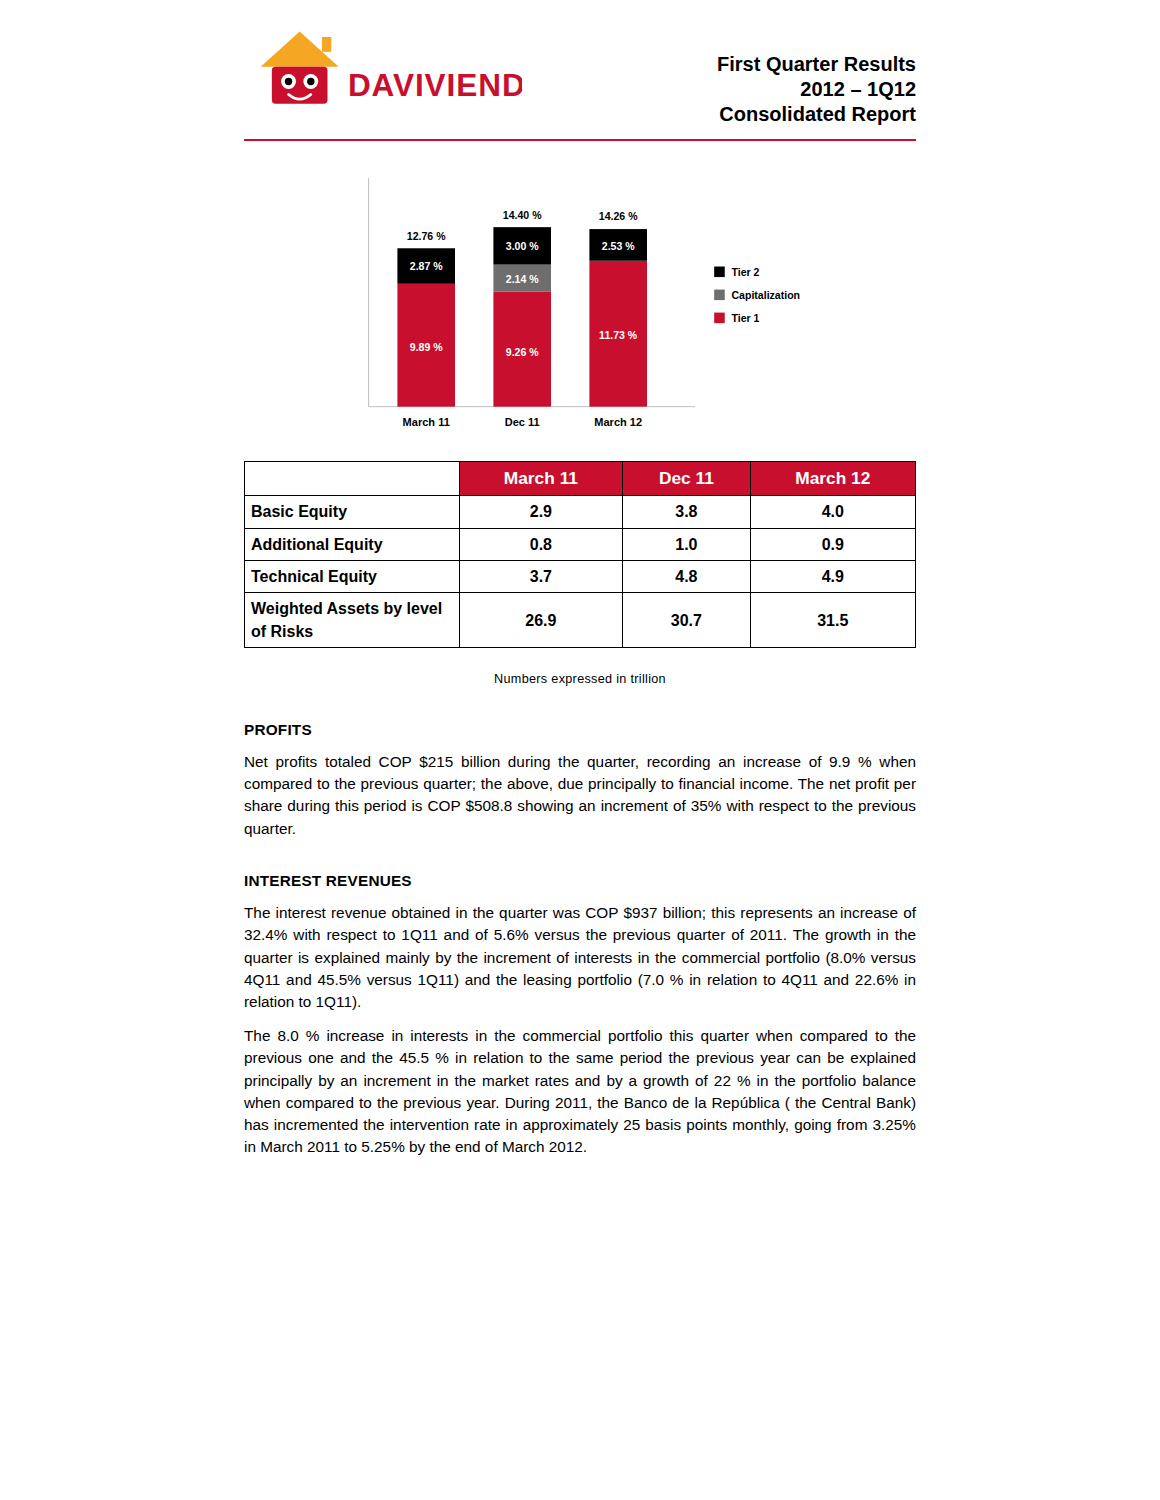DAVIVIENDA
First Quarter Results
2012 – 1Q12
Consolidated Report
9.89 % 2.87 % 12.76 % 9.26 % 2.14 % 3.00 % 14.40 % 11.73 % 2.53 % 14.26 % March 11 Dec 11 March 12 Tier 2 Capitalization Tier 1
| | March 11 | Dec 11 | March 12 |
| --- | --- | --- | --- |
| Basic Equity | 2.9 | 3.8 | 4.0 |
| Additional Equity | 0.8 | 1.0 | 0.9 |
| Technical Equity | 3.7 | 4.8 | 4.9 |
| Weighted Assets by level of Risks | 26.9 | 30.7 | 31.5 |
Numbers expressed in trillion
PROFITS
Net profits totaled COP $215 billion during the quarter, recording an increase of 9.9 % when compared to the previous quarter; the above, due principally to financial income. The net profit per share during this period is COP $508.8 showing an increment of 35% with respect to the previous quarter.
INTEREST REVENUES
The interest revenue obtained in the quarter was COP $937 billion; this represents an increase of 32.4% with respect to 1Q11 and of 5.6% versus the previous quarter of 2011. The growth in the quarter is explained mainly by the increment of interests in the commercial portfolio (8.0% versus 4Q11 and 45.5% versus 1Q11) and the leasing portfolio (7.0 % in relation to 4Q11 and 22.6% in relation to 1Q11).
The 8.0 % increase in interests in the commercial portfolio this quarter when compared to the previous one and the 45.5 % in relation to the same period the previous year can be explained principally by an increment in the market rates and by a growth of 22 % in the portfolio balance when compared to the previous year. During 2011, the Banco de la República ( the Central Bank) has incremented the intervention rate in approximately 25 basis points monthly, going from 3.25% in March 2011 to 5.25% by the end of March 2012.